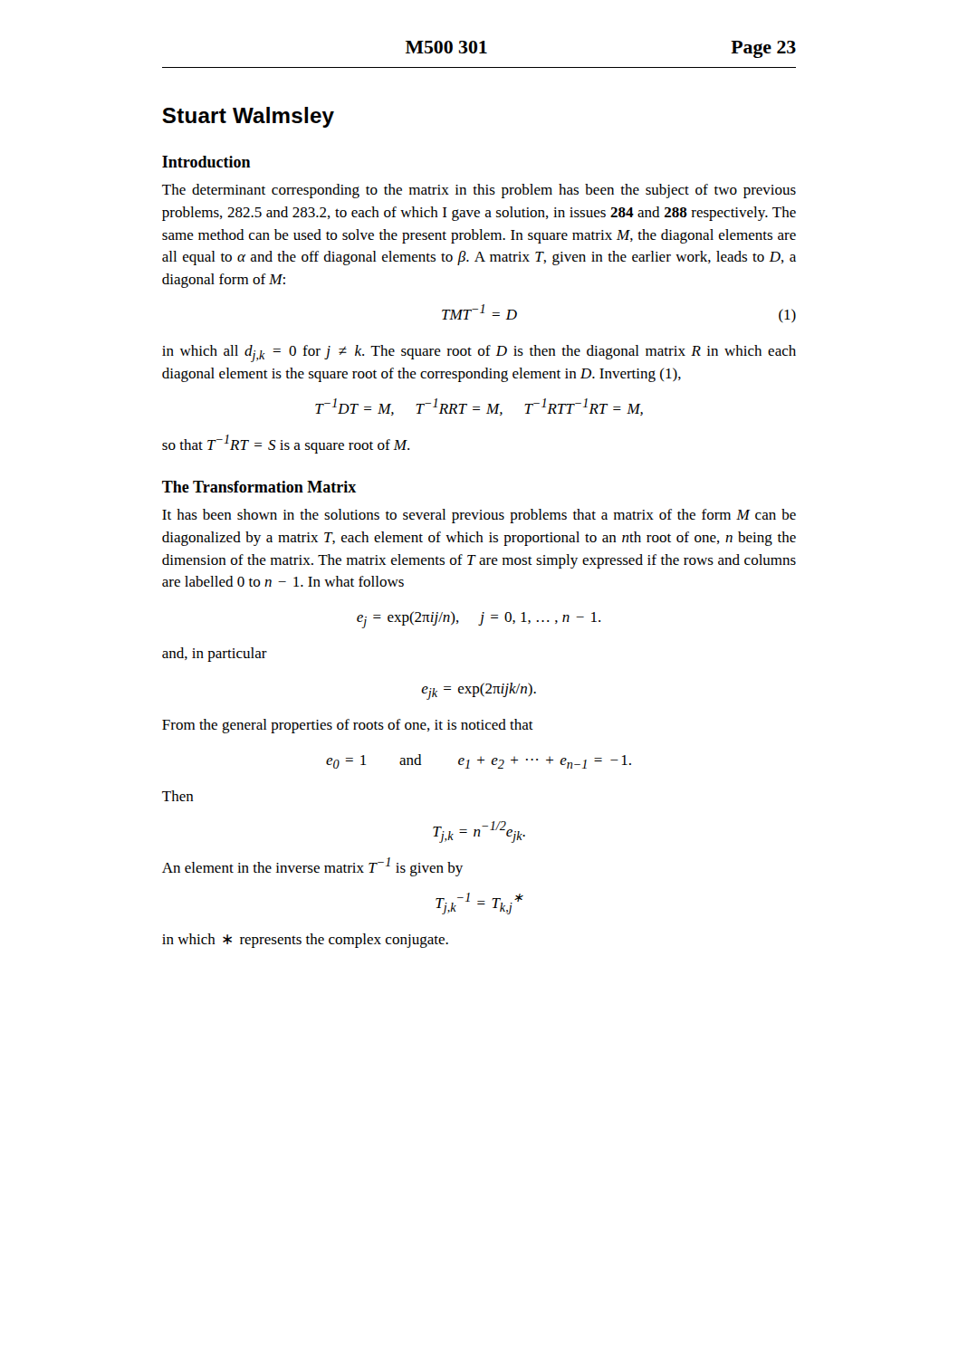M500 301 Page 23
Stuart Walmsley
Introduction
The determinant corresponding to the matrix in this problem has been the subject of two previous problems, 282.5 and 283.2, to each of which I gave a solution, in issues 284 and 288 respectively. The same method can be used to solve the present problem. In square matrix M, the diagonal elements are all equal to α and the off diagonal elements to β. A matrix T, given in the earlier work, leads to D, a diagonal form of M:
TMT−1 = D (1)
in which all dj,k = 0 for j ≠ k. The square root of D is then the diagonal matrix R in which each diagonal element is the square root of the corresponding element in D. Inverting (1),
T−1DT = M, T−1RRT = M, T−1RTT−1RT = M,
so that T−1RT = S is a square root of M.
The Transformation Matrix
It has been shown in the solutions to several previous problems that a matrix of the form M can be diagonalized by a matrix T, each element of which is proportional to an nth root of one, n being the dimension of the matrix. The matrix elements of T are most simply expressed if the rows and columns are labelled 0 to n − 1. In what follows
ej = exp(2πij/n), j = 0, 1, … , n − 1.
and, in particular
ejk = exp(2πijk/n).
From the general properties of roots of one, it is noticed that
e0 = 1 and e1 + e2 + ··· + en−1 = −1.
Then
Tj,k = n−1/2ejk.
An element in the inverse matrix T−1 is given by
Tj,k−1 = Tk,j∗
in which ∗ represents the complex conjugate.